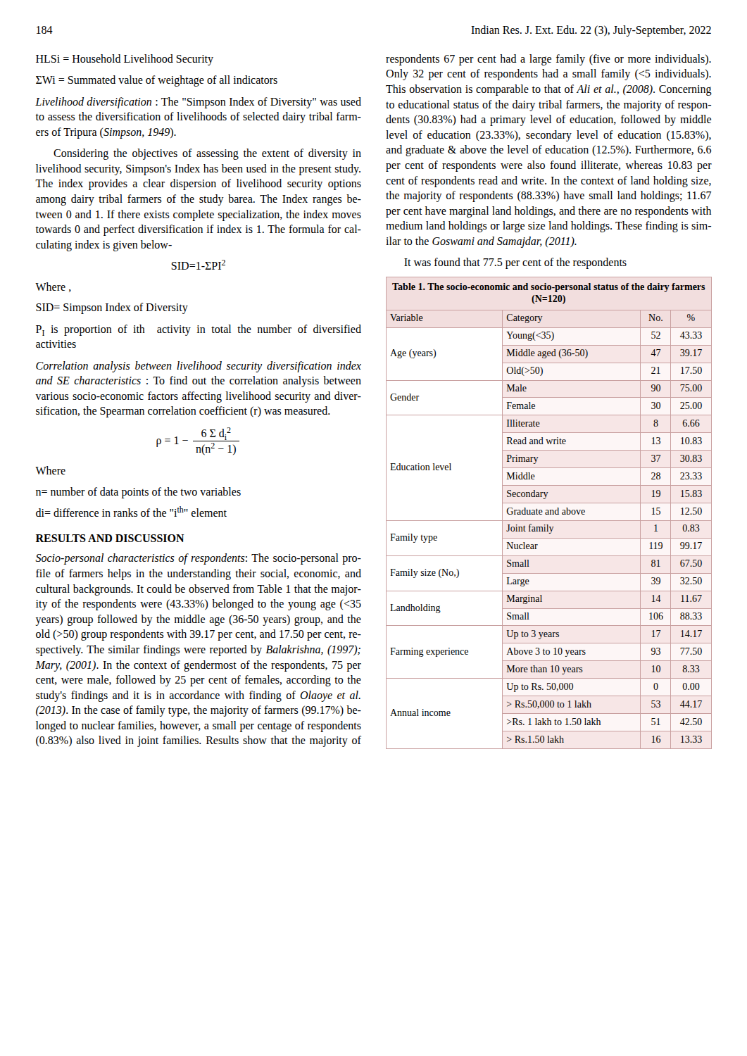184
Indian Res. J. Ext. Edu. 22 (3), July-September, 2022
HLSi = Household Livelihood Security
ΣWi = Summated value of weightage of all indicators
Livelihood diversification : The "Simpson Index of Diversity" was used to assess the diversification of livelihoods of selected dairy tribal farmers of Tripura (Simpson, 1949).
Considering the objectives of assessing the extent of diversity in livelihood security, Simpson's Index has been used in the present study. The index provides a clear dispersion of livelihood security options among dairy tribal farmers of the study barea. The Index ranges between 0 and 1. If there exists complete specialization, the index moves towards 0 and perfect diversification if index is 1. The formula for calculating index is given below-
SID=1-ΣPI2
Where ,
SID= Simpson Index of Diversity
PI is proportion of ith activity in total the number of diversified activities
Correlation analysis between livelihood security diversification index and SE characteristics : To find out the correlation analysis between various socio-economic factors affecting livelihood security and diversification, the Spearman correlation coefficient (r) was measured.
ρ = 1 − 6 Σ di2 n(n2 − 1)
Where
n= number of data points of the two variables
di= difference in ranks of the "ith" element
Results and Discussion
Socio-personal characteristics of respondents: The socio-personal profile of farmers helps in the understanding their social, economic, and cultural backgrounds. It could be observed from Table 1 that the majority of the respondents were (43.33%) belonged to the young age (<35 years) group followed by the middle age (36-50 years) group, and the old (>50) group respondents with 39.17 per cent, and 17.50 per cent, respectively. The similar findings were reported by Balakrishna, (1997); Mary, (2001). In the context of gendermost of the respondents, 75 per cent, were male, followed by 25 per cent of females, according to the study's findings and it is in accordance with finding of Olaoye et al. (2013). In the case of family type, the majority of farmers (99.17%) belonged to nuclear families, however, a small per centage of respondents (0.83%) also lived in joint families. Results show that the majority of respondents 67 per cent had a large family (five or more individuals). Only 32 per cent of respondents had a small family (<5 individuals). This observation is comparable to that of Ali et al., (2008). Concerning to educational status of the dairy tribal farmers, the majority of respondents (30.83%) had a primary level of education, followed by middle level of education (23.33%), secondary level of education (15.83%), and graduate & above the level of education (12.5%). Furthermore, 6.6 per cent of respondents were also found illiterate, whereas 10.83 per cent of respondents read and write. In the context of land holding size, the majority of respondents (88.33%) have small land holdings; 11.67 per cent have marginal land holdings, and there are no respondents with medium land holdings or large size land holdings. These finding is similar to the Goswami and Samajdar, (2011).
It was found that 77.5 per cent of the respondents
Table 1. The socio-economic and socio-personal status of the dairy farmers (N=120)
| Variable | Category | No. | % |
| --- | --- | --- | --- |
| Age (years) | Young(<35) | 52 | 43.33 |
| Middle aged (36-50) | 47 | 39.17 |
| Old(>50) | 21 | 17.50 |
| Gender | Male | 90 | 75.00 |
| Female | 30 | 25.00 |
| Education level | Illiterate | 8 | 6.66 |
| Read and write | 13 | 10.83 |
| Primary | 37 | 30.83 |
| Middle | 28 | 23.33 |
| Secondary | 19 | 15.83 |
| Graduate and above | 15 | 12.50 |
| Family type | Joint family | 1 | 0.83 |
| Nuclear | 119 | 99.17 |
| Family size (No,) | Small | 81 | 67.50 |
| Large | 39 | 32.50 |
| Landholding | Marginal | 14 | 11.67 |
| Small | 106 | 88.33 |
| Farming experience | Up to 3 years | 17 | 14.17 |
| Above 3 to 10 years | 93 | 77.50 |
| More than 10 years | 10 | 8.33 |
| Annual income | Up to Rs. 50,000 | 0 | 0.00 |
| > Rs.50,000 to 1 lakh | 53 | 44.17 |
| >Rs. 1 lakh to 1.50 lakh | 51 | 42.50 |
| > Rs.1.50 lakh | 16 | 13.33 |